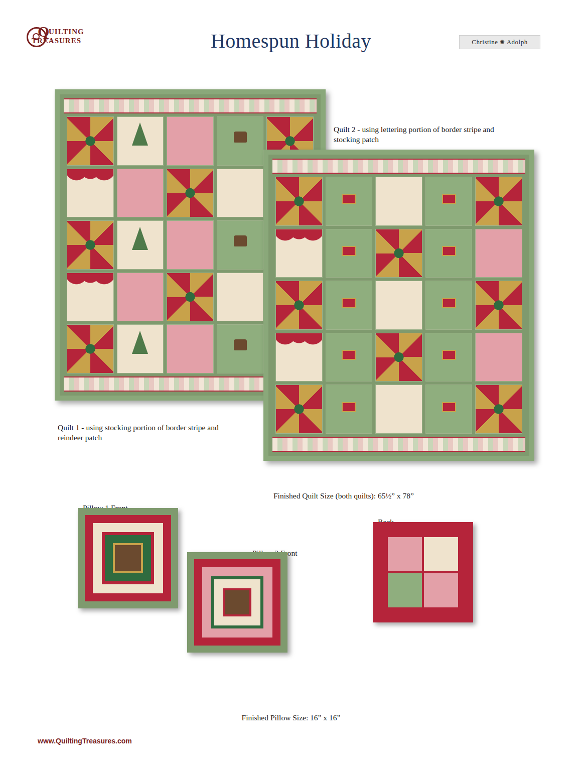Q UILTING TREASURES
Homespun Holiday
Christine ✺ Adolph
Quilt 2 - using lettering portion of border stripe and stocking patch
Quilt 1 - using stocking portion of border stripe and reindeer patch
Finished Quilt Size (both quilts): 65½” x 78”
Pillow 1 Front
Pillow 2 Front
Back
Finished Pillow Size: 16” x 16”
www.QuiltingTreasures.com